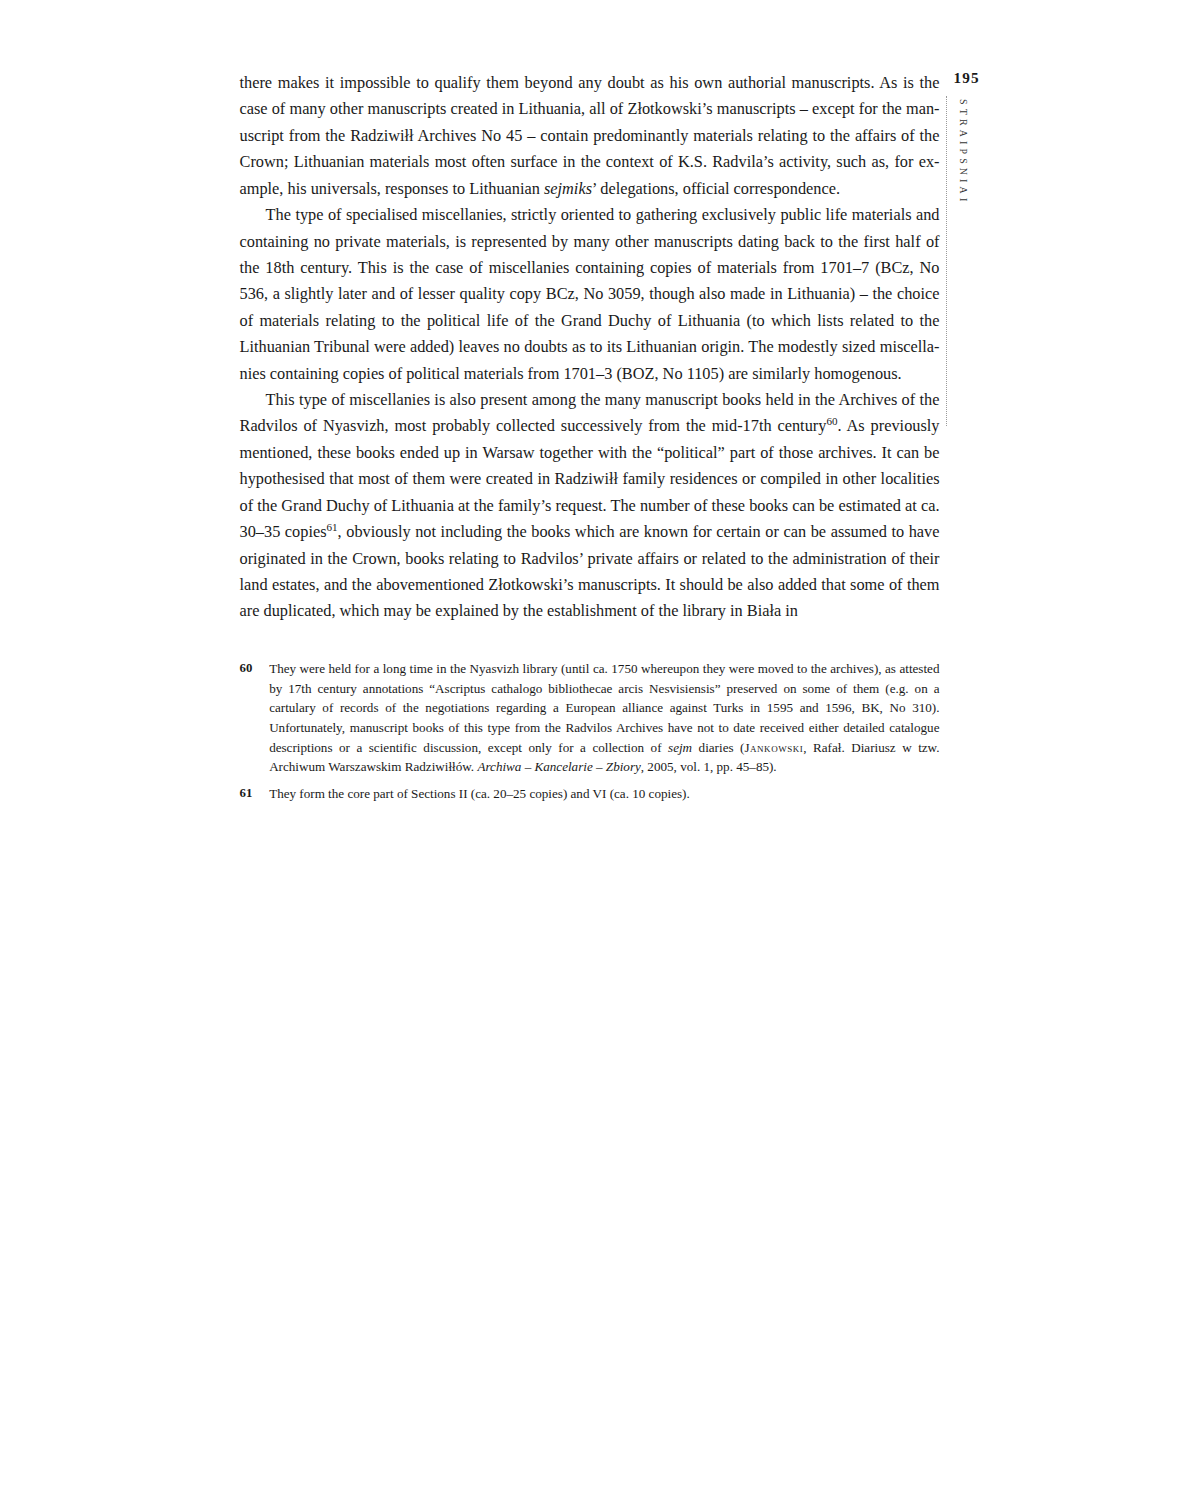195
Straipsniai
there makes it impossible to qualify them beyond any doubt as his own authorial manuscripts. As is the case of many other manuscripts created in Lithuania, all of Złotkowski’s manuscripts – except for the manuscript from the Radziwiłł Archives No 45 – contain predominantly materials relating to the affairs of the Crown; Lithuanian materials most often surface in the context of K.S. Radvila’s activity, such as, for example, his universals, responses to Lithuanian sejmiks’ delegations, official correspondence.
The type of specialised miscellanies, strictly oriented to gathering exclusively public life materials and containing no private materials, is represented by many other manuscripts dating back to the first half of the 18th century. This is the case of miscellanies containing copies of materials from 1701–7 (BCz, No 536, a slightly later and of lesser quality copy BCz, No 3059, though also made in Lithuania) – the choice of materials relating to the political life of the Grand Duchy of Lithuania (to which lists related to the Lithuanian Tribunal were added) leaves no doubts as to its Lithuanian origin. The modestly sized miscellanies containing copies of political materials from 1701–3 (BOZ, No 1105) are similarly homogenous.
This type of miscellanies is also present among the many manuscript books held in the Archives of the Radvilos of Nyasvizh, most probably collected successively from the mid-17th century60. As previously mentioned, these books ended up in Warsaw together with the “political” part of those archives. It can be hypothesised that most of them were created in Radziwiłł family residences or compiled in other localities of the Grand Duchy of Lithuania at the family’s request. The number of these books can be estimated at ca. 30–35 copies61, obviously not including the books which are known for certain or can be assumed to have originated in the Crown, books relating to Radvilos’ private affairs or related to the administration of their land estates, and the abovementioned Złotkowski’s manuscripts. It should be also added that some of them are duplicated, which may be explained by the establishment of the library in Biała in
60
They were held for a long time in the Nyasvizh library (until ca. 1750 whereupon they were moved to the archives), as attested by 17th century annotations “Ascriptus cathalogo bibliothecae arcis Nesvisiensis” preserved on some of them (e.g. on a cartulary of records of the negotiations regarding a European alliance against Turks in 1595 and 1596, BK, No 310). Unfortunately, manuscript books of this type from the Radvilos Archives have not to date received either detailed catalogue descriptions or a scientific discussion, except only for a collection of sejm diaries (Jankowski, Rafał. Diariusz w tzw. Archiwum Warszawskim Radziwiłłów. Archiwa – Kancelarie – Zbiory, 2005, vol. 1, pp. 45–85).
61
They form the core part of Sections II (ca. 20–25 copies) and VI (ca. 10 copies).